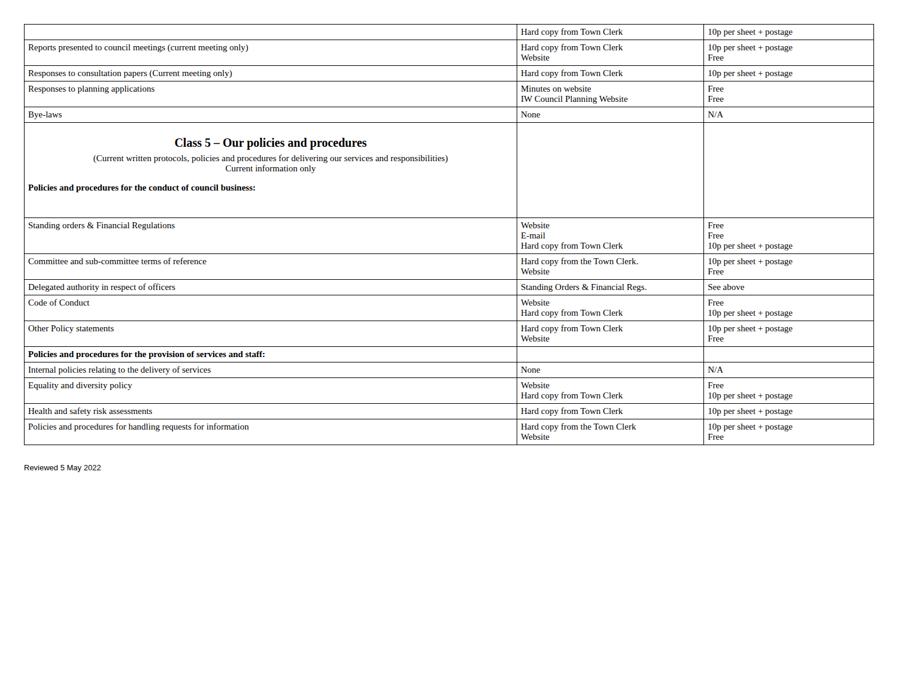| | Hard copy from Town Clerk | 10p per sheet + postage |
| Reports presented to council meetings (current meeting only) | Hard copy from Town Clerk Website | 10p per sheet + postage Free |
| Responses to consultation papers (Current meeting only) | Hard copy from Town Clerk | 10p per sheet + postage |
| Responses to planning applications | Minutes on website IW Council Planning Website | Free Free |
| Bye-laws | None | N/A |
| Class 5 – Our policies and procedures (Current written protocols, policies and procedures for delivering our services and responsibilities) Current information only Policies and procedures for the conduct of council business: | | |
| Standing orders & Financial Regulations | Website E-mail Hard copy from Town Clerk | Free Free 10p per sheet + postage |
| Committee and sub-committee terms of reference | Hard copy from the Town Clerk. Website | 10p per sheet + postage Free |
| Delegated authority in respect of officers | Standing Orders & Financial Regs. | See above |
| Code of Conduct | Website Hard copy from Town Clerk | Free 10p per sheet + postage |
| Other Policy statements | Hard copy from Town Clerk Website | 10p per sheet + postage Free |
| Policies and procedures for the provision of services and staff: | | |
| Internal policies relating to the delivery of services | None | N/A |
| Equality and diversity policy | Website Hard copy from Town Clerk | Free 10p per sheet + postage |
| Health and safety risk assessments | Hard copy from Town Clerk | 10p per sheet + postage |
| Policies and procedures for handling requests for information | Hard copy from the Town Clerk Website | 10p per sheet + postage Free |
Reviewed 5 May 2022